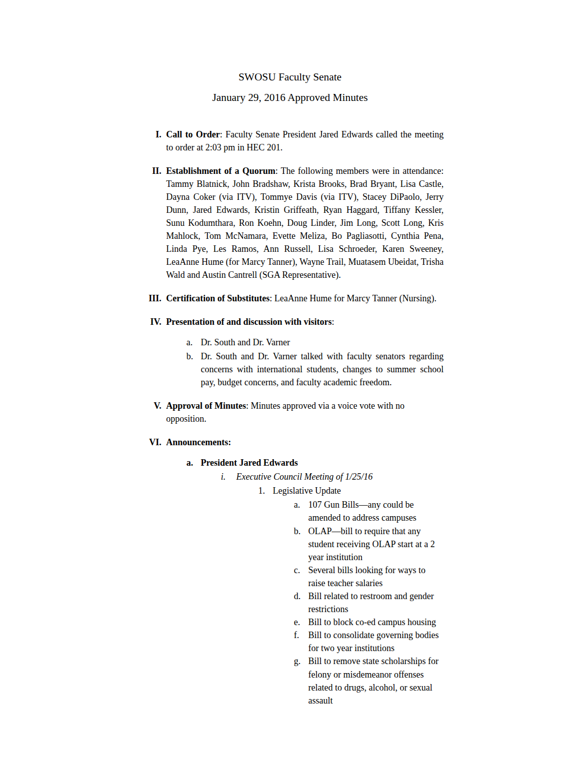SWOSU Faculty SenateJanuary 29, 2016 Approved Minutes
Call to Order: Faculty Senate President Jared Edwards called the meeting to order at 2:03 pm in HEC 201.
Establishment of a Quorum: The following members were in attendance: Tammy Blatnick, John Bradshaw, Krista Brooks, Brad Bryant, Lisa Castle, Dayna Coker (via ITV), Tommye Davis (via ITV), Stacey DiPaolo, Jerry Dunn, Jared Edwards, Kristin Griffeath, Ryan Haggard, Tiffany Kessler, Sunu Kodumthara, Ron Koehn, Doug Linder, Jim Long, Scott Long, Kris Mahlock, Tom McNamara, Evette Meliza, Bo Pagliasotti, Cynthia Pena, Linda Pye, Les Ramos, Ann Russell, Lisa Schroeder, Karen Sweeney, LeaAnne Hume (for Marcy Tanner), Wayne Trail, Muatasem Ubeidat, Trisha Wald and Austin Cantrell (SGA Representative).
Certification of Substitutes: LeaAnne Hume for Marcy Tanner (Nursing).
Presentation of and discussion with visitors:
Dr. South and Dr. Varner
Dr. South and Dr. Varner talked with faculty senators regarding concerns with international students, changes to summer school pay, budget concerns, and faculty academic freedom.
Approval of Minutes: Minutes approved via a voice vote with no opposition.
Announcements:
President Jared Edwards
Executive Council Meeting of 1/25/16
Legislative Update
107 Gun Bills—any could be amended to address campuses
OLAP—bill to require that any student receiving OLAP start at a 2 year institution
Several bills looking for ways to raise teacher salaries
Bill related to restroom and gender restrictions
Bill to block co-ed campus housing
Bill to consolidate governing bodies for two year institutions
Bill to remove state scholarships for felony or misdemeanor offenses related to drugs, alcohol, or sexual assault